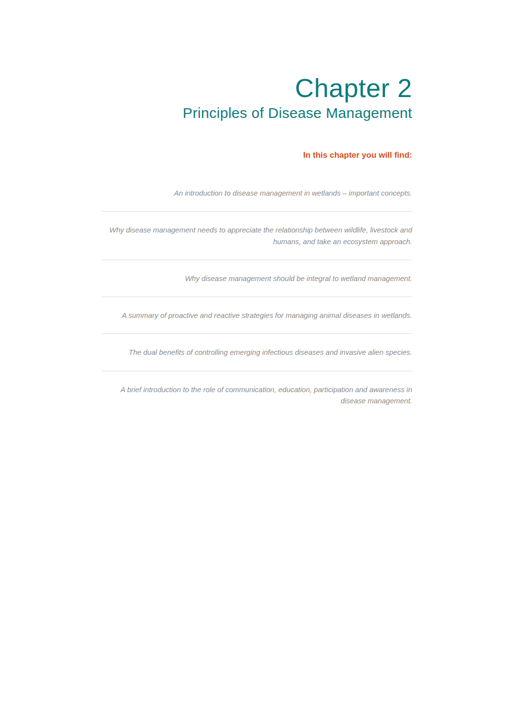Chapter 2
Principles of Disease Management
In this chapter you will find:
An introduction to disease management in wetlands – important concepts.
Why disease management needs to appreciate the relationship between wildlife, livestock and humans, and take an ecosystem approach.
Why disease management should be integral to wetland management.
A summary of proactive and reactive strategies for managing animal diseases in wetlands.
The dual benefits of controlling emerging infectious diseases and invasive alien species.
A brief introduction to the role of communication, education, participation and awareness in disease management.